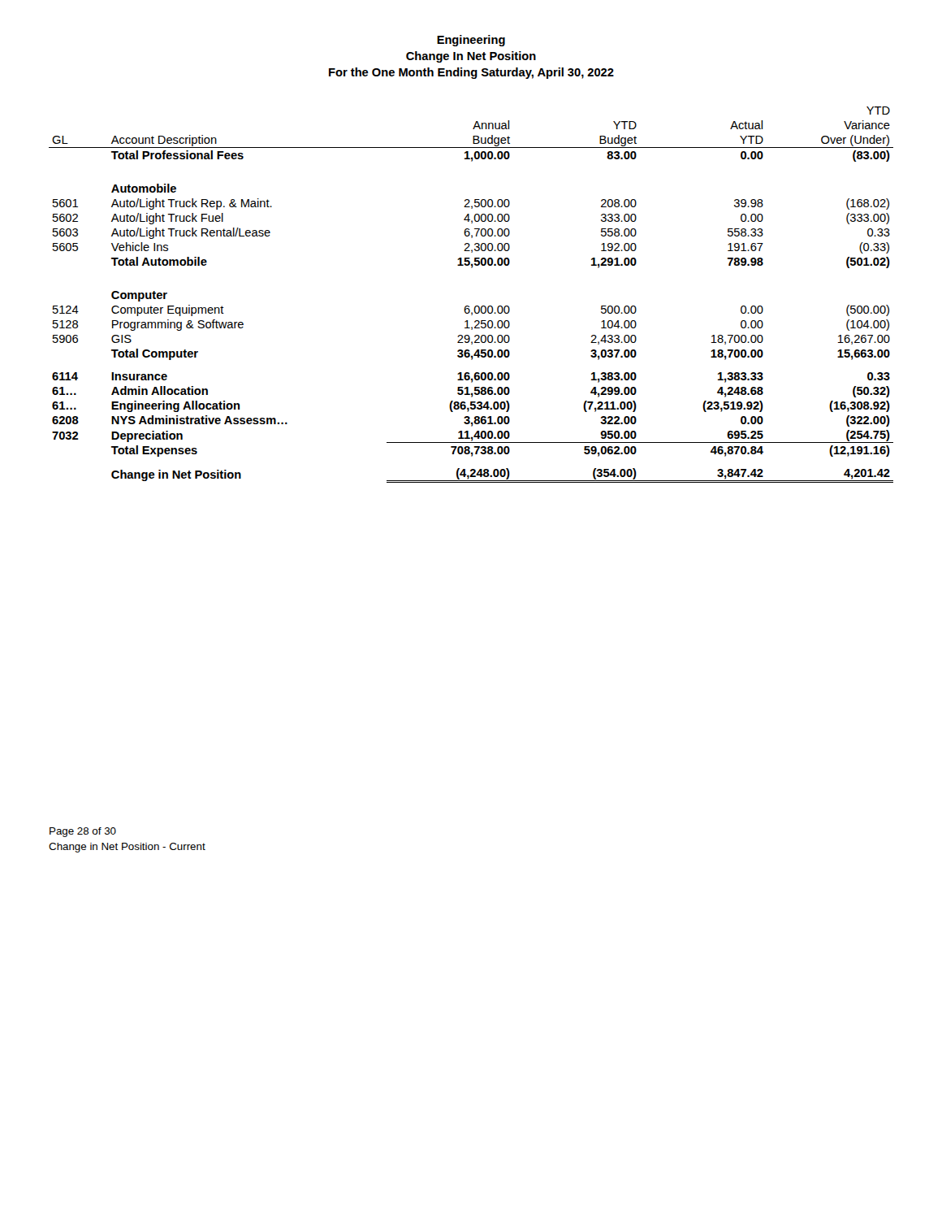Engineering
Change In Net Position
For the One Month Ending Saturday, April 30, 2022
| | | | | | YTD |
| --- | --- | --- | --- | --- | --- |
| | | Annual | YTD | Actual | Variance |
| GL | Account Description | Budget | Budget | YTD | Over (Under) |
| | Total Professional Fees | 1,000.00 | 83.00 | 0.00 | (83.00) |
| | Automobile | | | | |
| 5601 | Auto/Light Truck Rep. & Maint. | 2,500.00 | 208.00 | 39.98 | (168.02) |
| 5602 | Auto/Light Truck Fuel | 4,000.00 | 333.00 | 0.00 | (333.00) |
| 5603 | Auto/Light Truck Rental/Lease | 6,700.00 | 558.00 | 558.33 | 0.33 |
| 5605 | Vehicle Ins | 2,300.00 | 192.00 | 191.67 | (0.33) |
| | Total Automobile | 15,500.00 | 1,291.00 | 789.98 | (501.02) |
| | Computer | | | | |
| 5124 | Computer Equipment | 6,000.00 | 500.00 | 0.00 | (500.00) |
| 5128 | Programming & Software | 1,250.00 | 104.00 | 0.00 | (104.00) |
| 5906 | GIS | 29,200.00 | 2,433.00 | 18,700.00 | 16,267.00 |
| | Total Computer | 36,450.00 | 3,037.00 | 18,700.00 | 15,663.00 |
| 6114 | Insurance | 16,600.00 | 1,383.00 | 1,383.33 | 0.33 |
| 61… | Admin Allocation | 51,586.00 | 4,299.00 | 4,248.68 | (50.32) |
| 61… | Engineering Allocation | (86,534.00) | (7,211.00) | (23,519.92) | (16,308.92) |
| 6208 | NYS Administrative Assessm… | 3,861.00 | 322.00 | 0.00 | (322.00) |
| 7032 | Depreciation | 11,400.00 | 950.00 | 695.25 | (254.75) |
| | Total Expenses | 708,738.00 | 59,062.00 | 46,870.84 | (12,191.16) |
| | Change in Net Position | (4,248.00) | (354.00) | 3,847.42 | 4,201.42 |
Page 28 of 30
Change in Net Position - Current